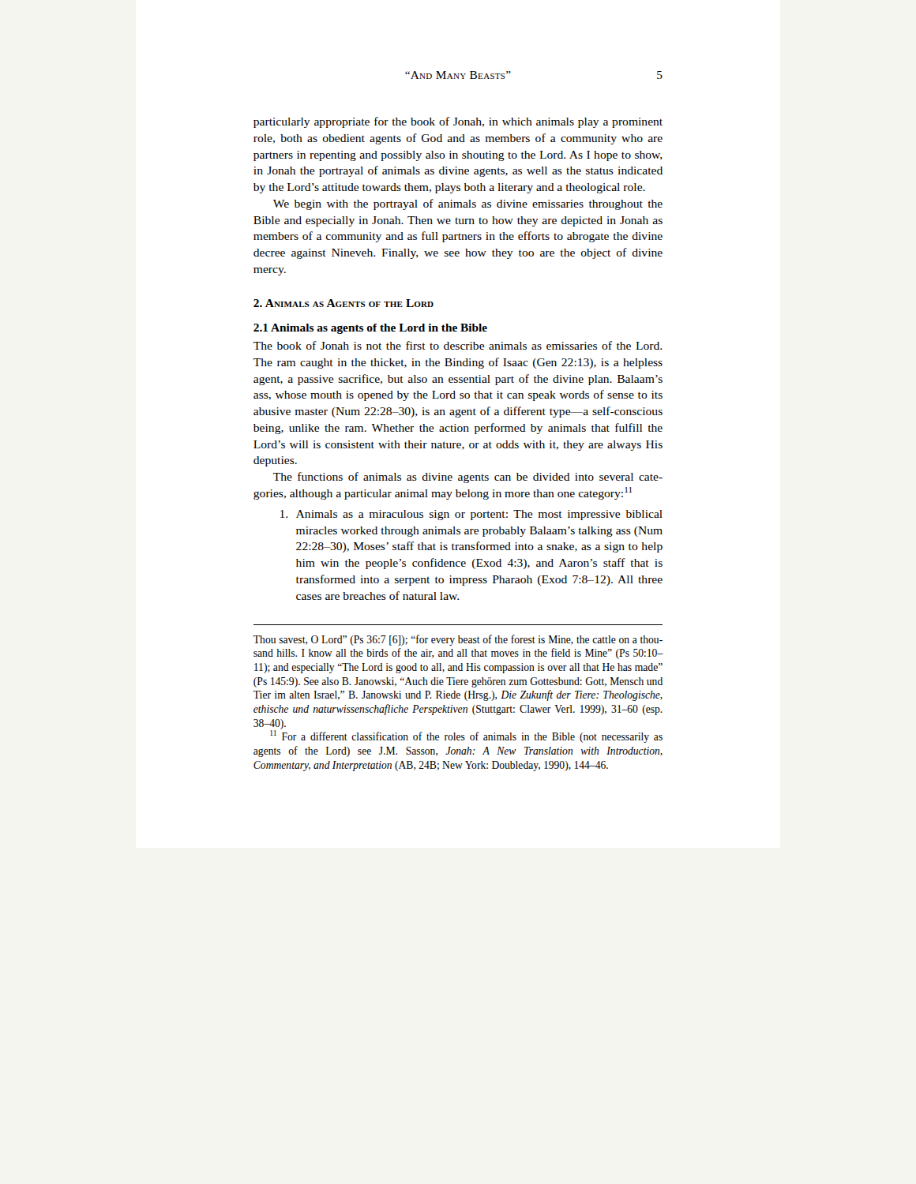“And Many Beasts” 5
particularly appropriate for the book of Jonah, in which animals play a prominent role, both as obedient agents of God and as members of a community who are partners in repenting and possibly also in shouting to the Lord. As I hope to show, in Jonah the portrayal of animals as divine agents, as well as the status indicated by the Lord’s attitude towards them, plays both a literary and a theological role.
We begin with the portrayal of animals as divine emissaries throughout the Bible and especially in Jonah. Then we turn to how they are depicted in Jonah as members of a community and as full partners in the efforts to abrogate the divine decree against Nineveh. Finally, we see how they too are the object of divine mercy.
2. Animals as Agents of the Lord
2.1 Animals as agents of the Lord in the Bible
The book of Jonah is not the first to describe animals as emissaries of the Lord. The ram caught in the thicket, in the Binding of Isaac (Gen 22:13), is a helpless agent, a passive sacrifice, but also an essential part of the divine plan. Balaam’s ass, whose mouth is opened by the Lord so that it can speak words of sense to its abusive master (Num 22:28–30), is an agent of a different type—a self-conscious being, unlike the ram. Whether the action performed by animals that fulfill the Lord’s will is consistent with their nature, or at odds with it, they are always His deputies.
The functions of animals as divine agents can be divided into several categories, although a particular animal may belong in more than one category:11
Animals as a miraculous sign or portent: The most impressive biblical miracles worked through animals are probably Balaam’s talking ass (Num 22:28–30), Moses’ staff that is transformed into a snake, as a sign to help him win the people’s confidence (Exod 4:3), and Aaron’s staff that is transformed into a serpent to impress Pharaoh (Exod 7:8–12). All three cases are breaches of natural law.
Thou savest, O Lord” (Ps 36:7 [6]); “for every beast of the forest is Mine, the cattle on a thousand hills. I know all the birds of the air, and all that moves in the field is Mine” (Ps 50:10–11); and especially “The Lord is good to all, and His compassion is over all that He has made” (Ps 145:9). See also B. Janowski, “Auch die Tiere gehören zum Gottesbund: Gott, Mensch und Tier im alten Israel,” B. Janowski und P. Riede (Hrsg.), Die Zukunft der Tiere: Theologische, ethische und naturwissenschafliche Perspektiven (Stuttgart: Clawer Verl. 1999), 31–60 (esp. 38–40).
11 For a different classification of the roles of animals in the Bible (not necessarily as agents of the Lord) see J.M. Sasson, Jonah: A New Translation with Introduction, Commentary, and Interpretation (AB, 24B; New York: Doubleday, 1990), 144–46.